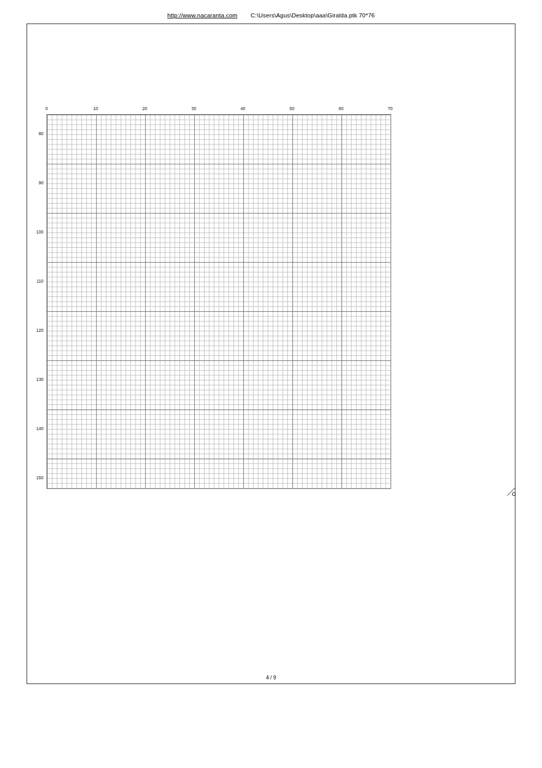http://www.nacaranta.com C:\Users\Agus\Desktop\aaa\Giralda.ptk 70*76
0 10 20 30 40 50 60 70
80 90 100 110 120 130 140 150
4 / 9